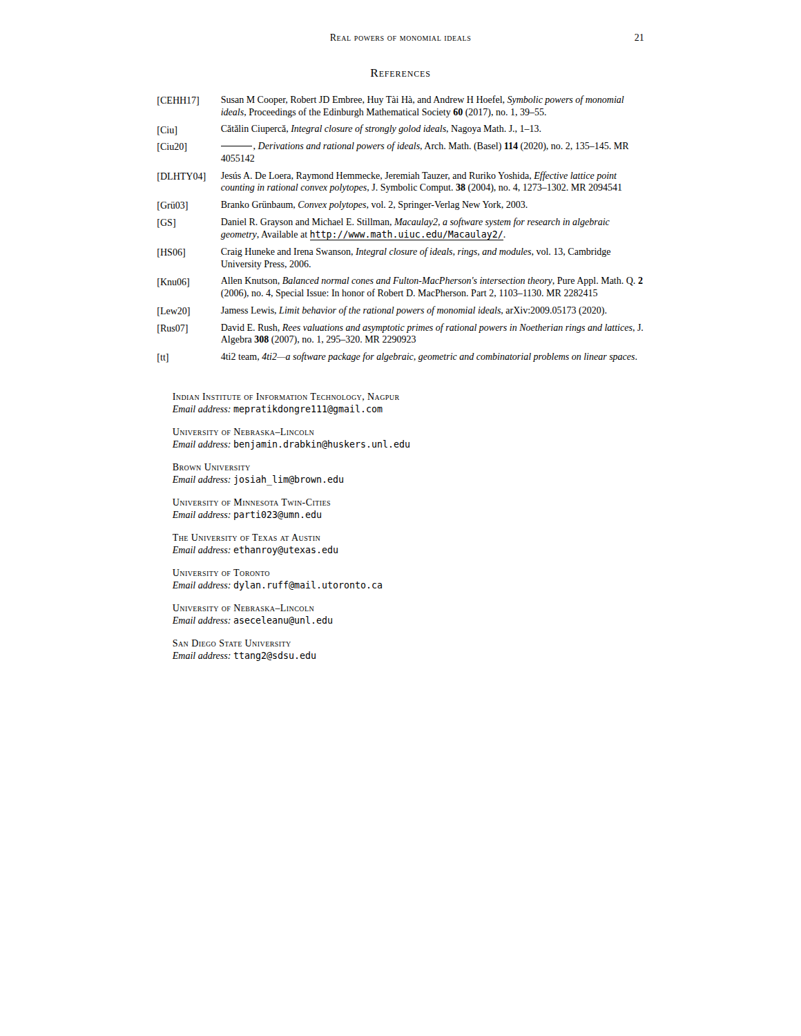Real powers of monomial ideals 21
References
[CEHH17]
Susan M Cooper, Robert JD Embree, Huy Tài Hà, and Andrew H Hoefel, Symbolic powers of monomial ideals, Proceedings of the Edinburgh Mathematical Society 60 (2017), no. 1, 39–55.
[Ciu]
Cătălin Ciupercă, Integral closure of strongly golod ideals, Nagoya Math. J., 1–13.
[Ciu20]
, Derivations and rational powers of ideals, Arch. Math. (Basel) 114 (2020), no. 2, 135–145. MR 4055142
[DLHTY04]
Jesús A. De Loera, Raymond Hemmecke, Jeremiah Tauzer, and Ruriko Yoshida, Effective lattice point counting in rational convex polytopes, J. Symbolic Comput. 38 (2004), no. 4, 1273–1302. MR 2094541
[Grü03]
Branko Grünbaum, Convex polytopes, vol. 2, Springer-Verlag New York, 2003.
[GS]
Daniel R. Grayson and Michael E. Stillman, Macaulay2, a software system for research in algebraic geometry, Available at http://www.math.uiuc.edu/Macaulay2/.
[HS06]
Craig Huneke and Irena Swanson, Integral closure of ideals, rings, and modules, vol. 13, Cambridge University Press, 2006.
[Knu06]
Allen Knutson, Balanced normal cones and Fulton-MacPherson's intersection theory, Pure Appl. Math. Q. 2 (2006), no. 4, Special Issue: In honor of Robert D. MacPherson. Part 2, 1103–1130. MR 2282415
[Lew20]
Jamess Lewis, Limit behavior of the rational powers of monomial ideals, arXiv:2009.05173 (2020).
[Rus07]
David E. Rush, Rees valuations and asymptotic primes of rational powers in Noetherian rings and lattices, J. Algebra 308 (2007), no. 1, 295–320. MR 2290923
[tt]
4ti2 team, 4ti2—a software package for algebraic, geometric and combinatorial problems on linear spaces.
Indian Institute of Information Technology, Nagpur
Email address: mepratikdongre111@gmail.com
University of Nebraska–Lincoln
Email address: benjamin.drabkin@huskers.unl.edu
Brown University
Email address: josiah_lim@brown.edu
University of Minnesota Twin-Cities
Email address: parti023@umn.edu
The University of Texas at Austin
Email address: ethanroy@utexas.edu
University of Toronto
Email address: dylan.ruff@mail.utoronto.ca
University of Nebraska–Lincoln
Email address: aseceleanu@unl.edu
San Diego State University
Email address: ttang2@sdsu.edu